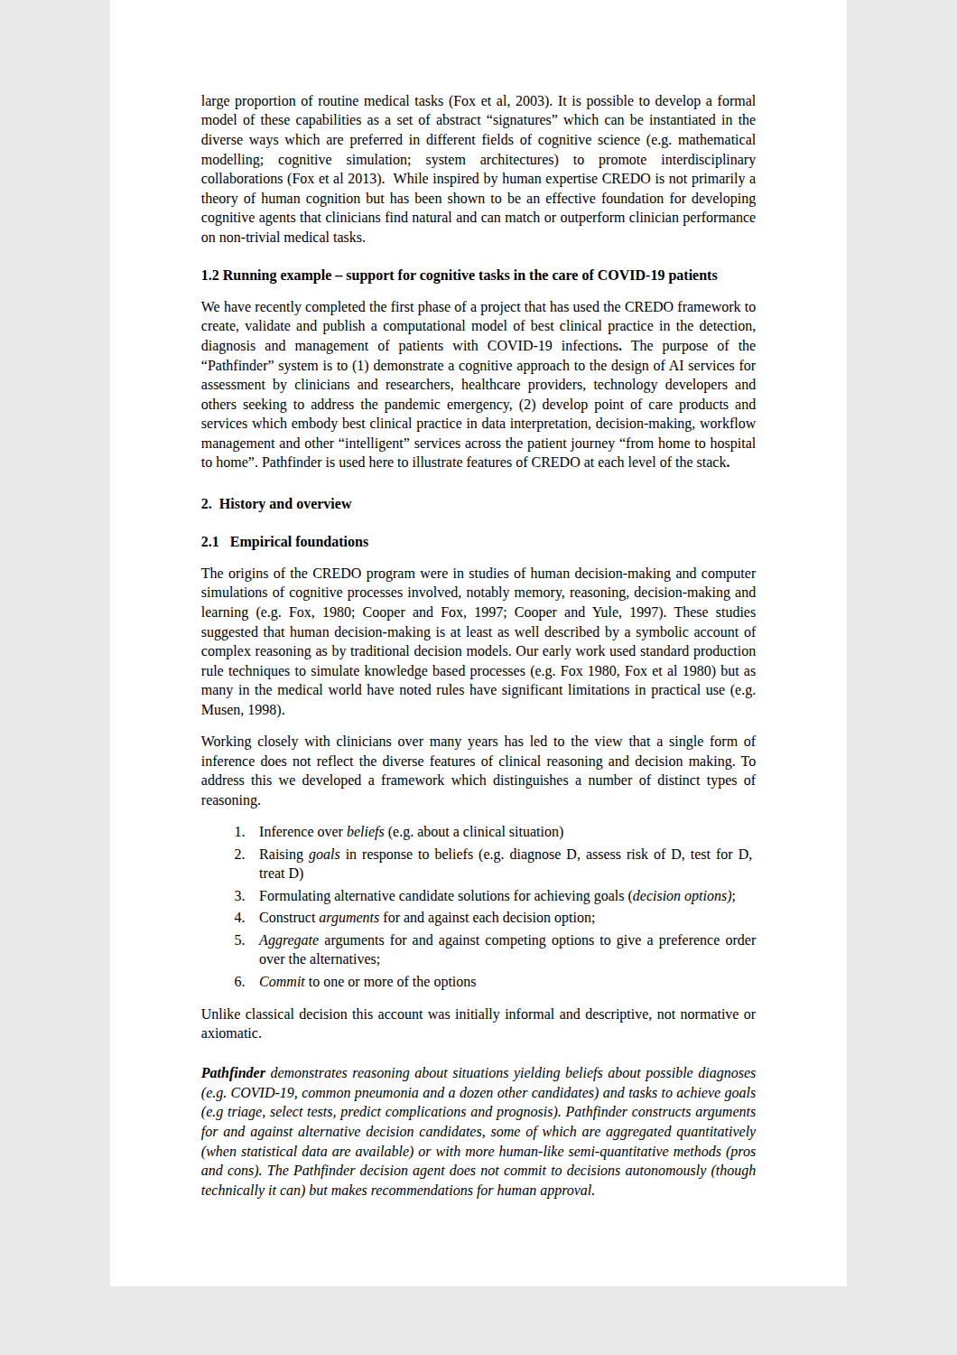large proportion of routine medical tasks (Fox et al, 2003). It is possible to develop a formal model of these capabilities as a set of abstract “signatures” which can be instantiated in the diverse ways which are preferred in different fields of cognitive science (e.g. mathematical modelling; cognitive simulation; system architectures) to promote interdisciplinary collaborations (Fox et al 2013). While inspired by human expertise CREDO is not primarily a theory of human cognition but has been shown to be an effective foundation for developing cognitive agents that clinicians find natural and can match or outperform clinician performance on non-trivial medical tasks.
1.2 Running example – support for cognitive tasks in the care of COVID-19 patients
We have recently completed the first phase of a project that has used the CREDO framework to create, validate and publish a computational model of best clinical practice in the detection, diagnosis and management of patients with COVID-19 infections. The purpose of the “Pathfinder” system is to (1) demonstrate a cognitive approach to the design of AI services for assessment by clinicians and researchers, healthcare providers, technology developers and others seeking to address the pandemic emergency, (2) develop point of care products and services which embody best clinical practice in data interpretation, decision-making, workflow management and other “intelligent” services across the patient journey “from home to hospital to home”. Pathfinder is used here to illustrate features of CREDO at each level of the stack.
2. History and overview
2.1 Empirical foundations
The origins of the CREDO program were in studies of human decision-making and computer simulations of cognitive processes involved, notably memory, reasoning, decision-making and learning (e.g. Fox, 1980; Cooper and Fox, 1997; Cooper and Yule, 1997). These studies suggested that human decision-making is at least as well described by a symbolic account of complex reasoning as by traditional decision models. Our early work used standard production rule techniques to simulate knowledge based processes (e.g. Fox 1980, Fox et al 1980) but as many in the medical world have noted rules have significant limitations in practical use (e.g. Musen, 1998).
Working closely with clinicians over many years has led to the view that a single form of inference does not reflect the diverse features of clinical reasoning and decision making. To address this we developed a framework which distinguishes a number of distinct types of reasoning.
Inference over beliefs (e.g. about a clinical situation)
Raising goals in response to beliefs (e.g. diagnose D, assess risk of D, test for D, treat D)
Formulating alternative candidate solutions for achieving goals (decision options);
Construct arguments for and against each decision option;
Aggregate arguments for and against competing options to give a preference order over the alternatives;
Commit to one or more of the options
Unlike classical decision this account was initially informal and descriptive, not normative or axiomatic.
Pathfinder demonstrates reasoning about situations yielding beliefs about possible diagnoses (e.g. COVID-19, common pneumonia and a dozen other candidates) and tasks to achieve goals (e.g triage, select tests, predict complications and prognosis). Pathfinder constructs arguments for and against alternative decision candidates, some of which are aggregated quantitatively (when statistical data are available) or with more human-like semi-quantitative methods (pros and cons). The Pathfinder decision agent does not commit to decisions autonomously (though technically it can) but makes recommendations for human approval.